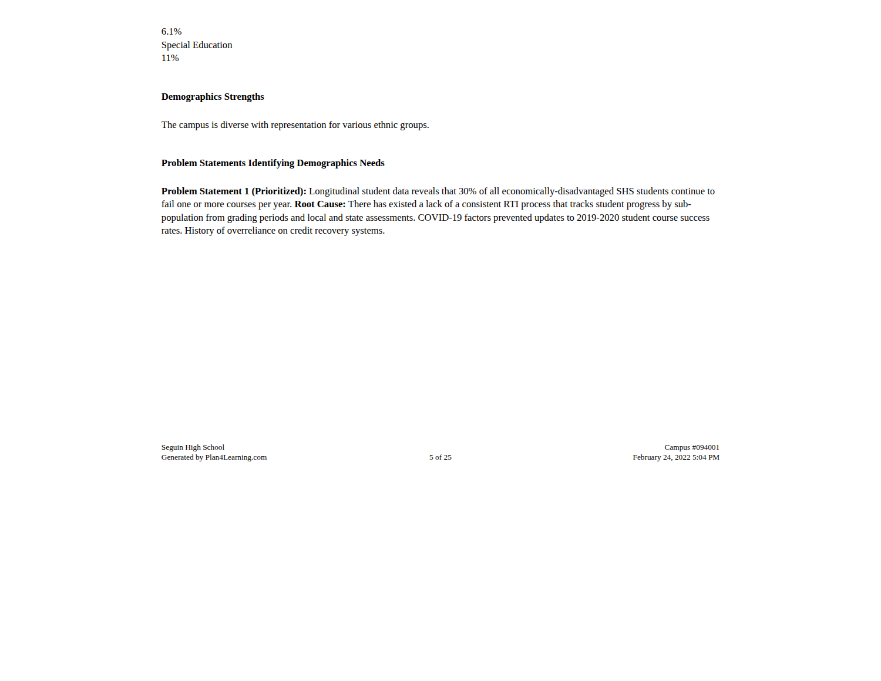6.1%
Special Education
11%
Demographics Strengths
The campus is diverse with representation for various ethnic groups.
Problem Statements Identifying Demographics Needs
Problem Statement 1 (Prioritized): Longitudinal student data reveals that 30% of all economically-disadvantaged SHS students continue to fail one or more courses per year. Root Cause: There has existed a lack of a consistent RTI process that tracks student progress by sub-population from grading periods and local and state assessments. COVID-19 factors prevented updates to 2019-2020 student course success rates. History of overreliance on credit recovery systems.
| Seguin High School Generated by Plan4Learning.com | 5 of 25 | Campus #094001 February 24, 2022 5:04 PM |